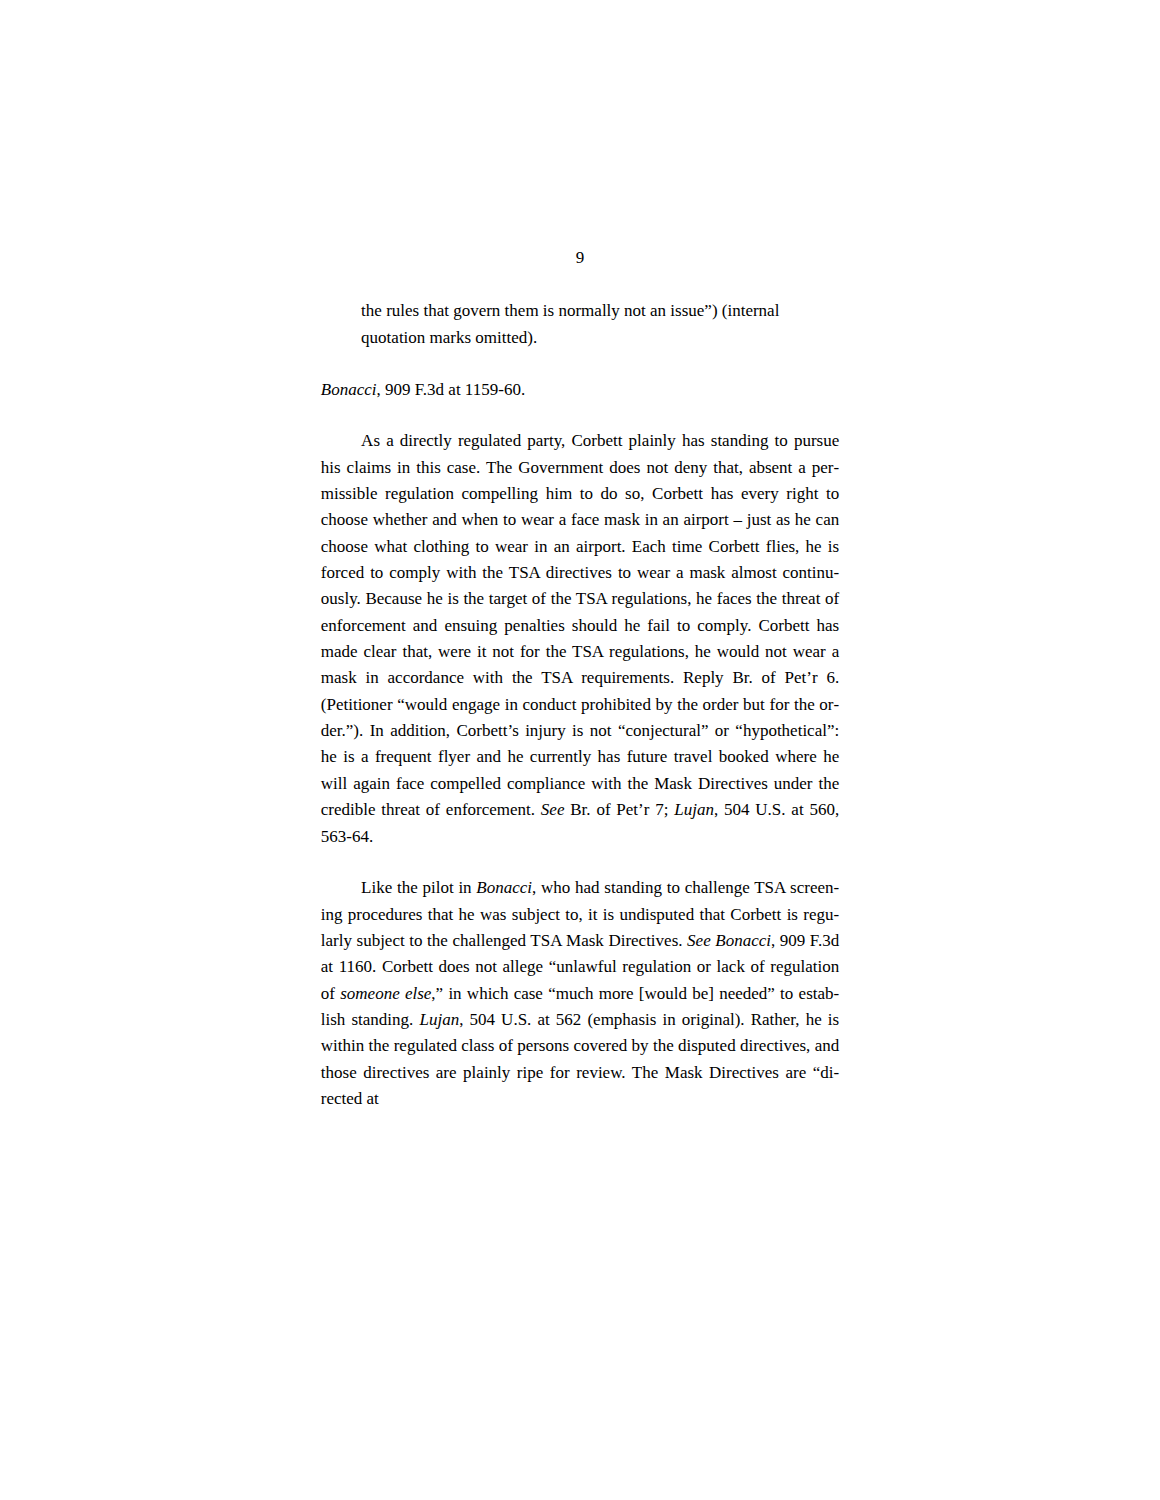9
the rules that govern them is normally not an issue”) (internal quotation marks omitted).
Bonacci, 909 F.3d at 1159-60.
As a directly regulated party, Corbett plainly has standing to pursue his claims in this case. The Government does not deny that, absent a permissible regulation compelling him to do so, Corbett has every right to choose whether and when to wear a face mask in an airport – just as he can choose what clothing to wear in an airport. Each time Corbett flies, he is forced to comply with the TSA directives to wear a mask almost continuously. Because he is the target of the TSA regulations, he faces the threat of enforcement and ensuing penalties should he fail to comply. Corbett has made clear that, were it not for the TSA regulations, he would not wear a mask in accordance with the TSA requirements. Reply Br. of Pet’r 6. (Petitioner “would engage in conduct prohibited by the order but for the order.”). In addition, Corbett’s injury is not “conjectural” or “hypothetical”: he is a frequent flyer and he currently has future travel booked where he will again face compelled compliance with the Mask Directives under the credible threat of enforcement. See Br. of Pet’r 7; Lujan, 504 U.S. at 560, 563-64.
Like the pilot in Bonacci, who had standing to challenge TSA screening procedures that he was subject to, it is undisputed that Corbett is regularly subject to the challenged TSA Mask Directives. See Bonacci, 909 F.3d at 1160. Corbett does not allege “unlawful regulation or lack of regulation of someone else,” in which case “much more [would be] needed” to establish standing. Lujan, 504 U.S. at 562 (emphasis in original). Rather, he is within the regulated class of persons covered by the disputed directives, and those directives are plainly ripe for review. The Mask Directives are “directed at